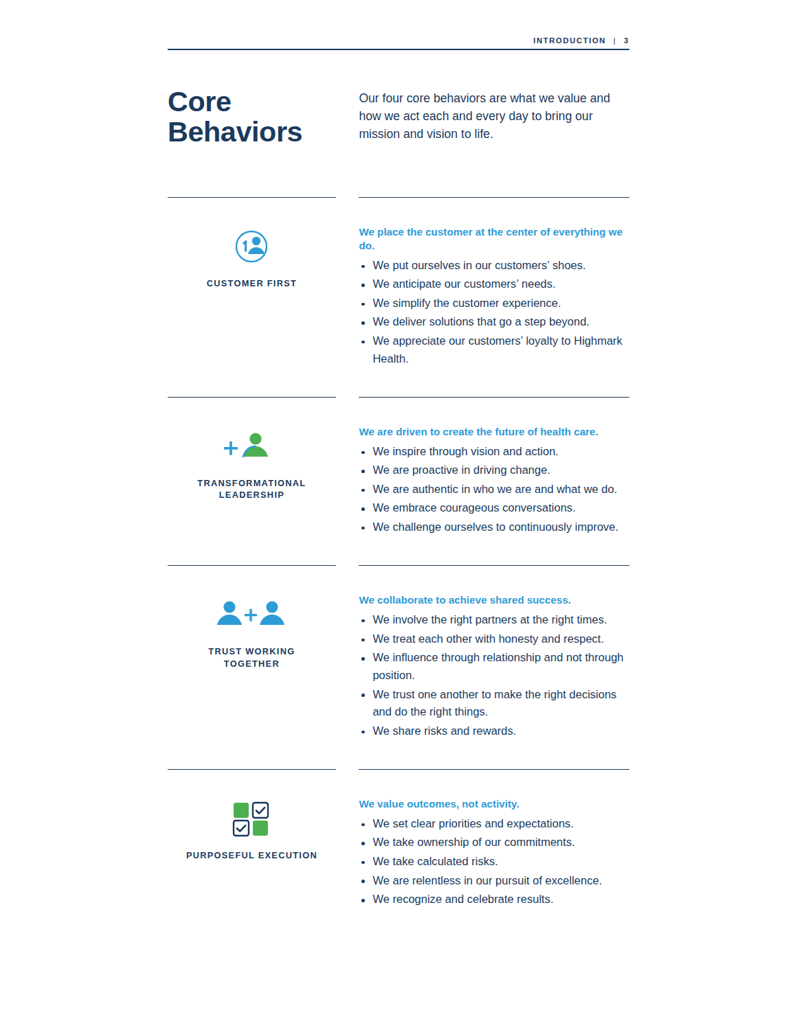INTRODUCTION | 3
Core
Behaviors
Our four core behaviors are what we value and how we act each and every day to bring our mission and vision to life.
Customer First
We place the customer at the center of everything we do.
We put ourselves in our customers’ shoes.
We anticipate our customers’ needs.
We simplify the customer experience.
We deliver solutions that go a step beyond.
We appreciate our customers’ loyalty to Highmark Health.
Transformational
Leadership
We are driven to create the future of health care.
We inspire through vision and action.
We are proactive in driving change.
We are authentic in who we are and what we do.
We embrace courageous conversations.
We challenge ourselves to continuously improve.
Trust Working
Together
We collaborate to achieve shared success.
We involve the right partners at the right times.
We treat each other with honesty and respect.
We influence through relationship and not through position.
We trust one another to make the right decisions and do the right things.
We share risks and rewards.
Purposeful Execution
We value outcomes, not activity.
We set clear priorities and expectations.
We take ownership of our commitments.
We take calculated risks.
We are relentless in our pursuit of excellence.
We recognize and celebrate results.